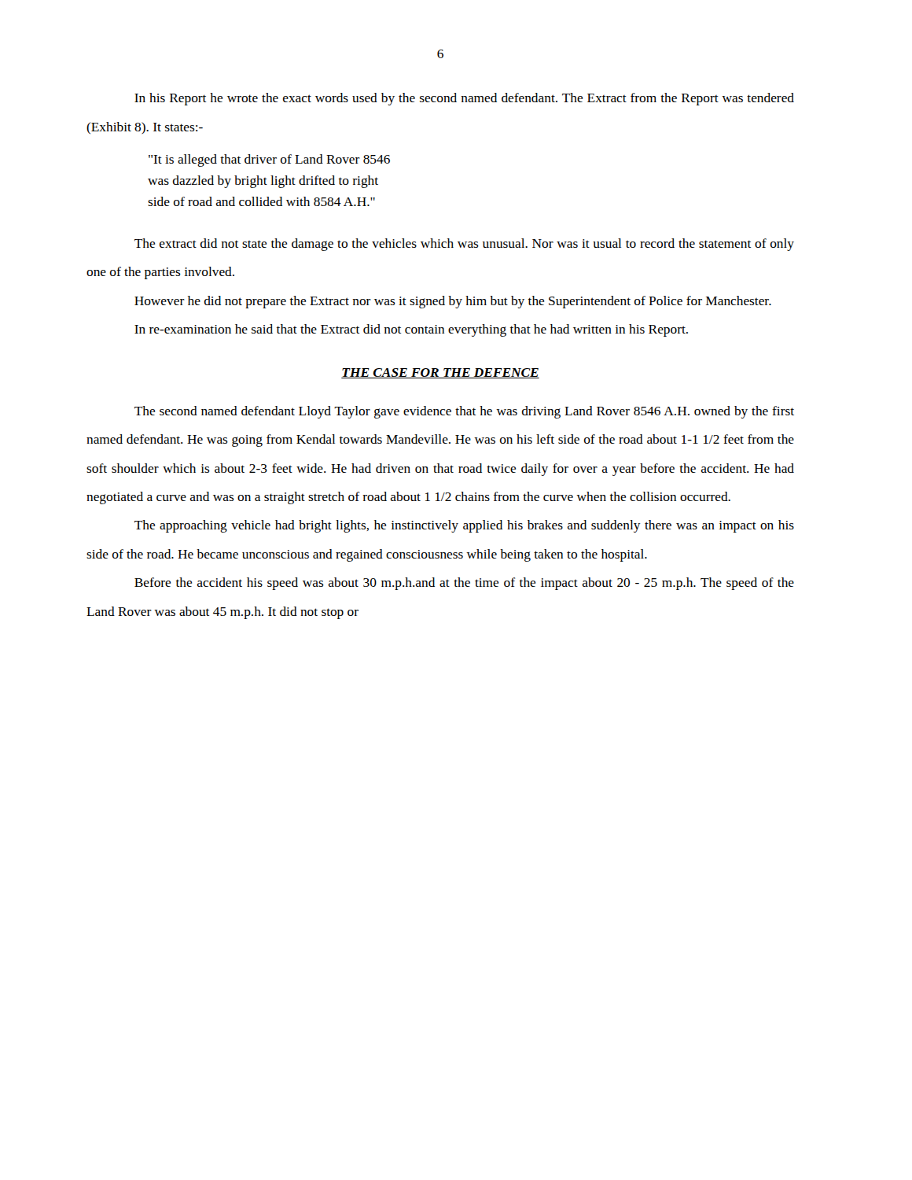6
In his Report he wrote the exact words used by the second named defendant. The Extract from the Report was tendered (Exhibit 8). It states:-
"It is alleged that driver of Land Rover 8546
was dazzled by bright light drifted to right
side of road and collided with 8584 A.H."
The extract did not state the damage to the vehicles which was unusual. Nor was it usual to record the statement of only one of the parties involved.
However he did not prepare the Extract nor was it signed by him but by the Superintendent of Police for Manchester.
In re-examination he said that the Extract did not contain everything that he had written in his Report.
THE CASE FOR THE DEFENCE
The second named defendant Lloyd Taylor gave evidence that he was driving Land Rover 8546 A.H. owned by the first named defendant. He was going from Kendal towards Mandeville. He was on his left side of the road about 1-1 1/2 feet from the soft shoulder which is about 2-3 feet wide. He had driven on that road twice daily for over a year before the accident. He had negotiated a curve and was on a straight stretch of road about 1 1/2 chains from the curve when the collision occurred.
The approaching vehicle had bright lights, he instinctively applied his brakes and suddenly there was an impact on his side of the road. He became unconscious and regained consciousness while being taken to the hospital.
Before the accident his speed was about 30 m.p.h.and at the time of the impact about 20 - 25 m.p.h. The speed of the Land Rover was about 45 m.p.h. It did not stop or